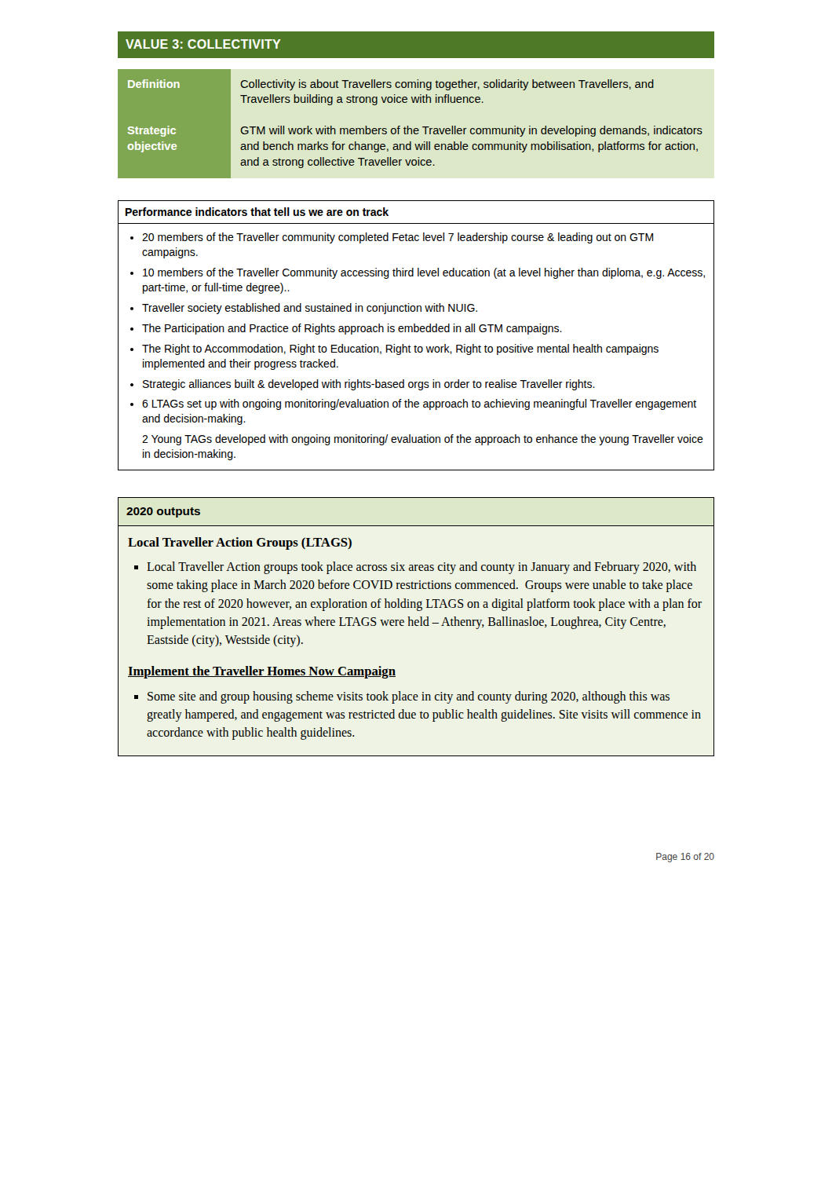VALUE 3: COLLECTIVITY
| Definition | Collectivity is about Travellers coming together, solidarity between Travellers, and Travellers building a strong voice with influence. |
| Strategic objective | GTM will work with members of the Traveller community in developing demands, indicators and bench marks for change, and will enable community mobilisation, platforms for action, and a strong collective Traveller voice. |
Performance indicators that tell us we are on track
20 members of the Traveller community completed Fetac level 7 leadership course & leading out on GTM campaigns.
10 members of the Traveller Community accessing third level education (at a level higher than diploma, e.g. Access, part-time, or full-time degree)..
Traveller society established and sustained in conjunction with NUIG.
The Participation and Practice of Rights approach is embedded in all GTM campaigns.
The Right to Accommodation, Right to Education, Right to work, Right to positive mental health campaigns implemented and their progress tracked.
Strategic alliances built & developed with rights-based orgs in order to realise Traveller rights.
6 LTAGs set up with ongoing monitoring/evaluation of the approach to achieving meaningful Traveller engagement and decision-making.
2 Young TAGs developed with ongoing monitoring/ evaluation of the approach to enhance the young Traveller voice in decision-making.
2020 outputs
Local Traveller Action Groups (LTAGS)
Local Traveller Action groups took place across six areas city and county in January and February 2020, with some taking place in March 2020 before COVID restrictions commenced. Groups were unable to take place for the rest of 2020 however, an exploration of holding LTAGS on a digital platform took place with a plan for implementation in 2021. Areas where LTAGS were held – Athenry, Ballinasloe, Loughrea, City Centre, Eastside (city), Westside (city).
Implement the Traveller Homes Now Campaign
Some site and group housing scheme visits took place in city and county during 2020, although this was greatly hampered, and engagement was restricted due to public health guidelines. Site visits will commence in accordance with public health guidelines.
Page 16 of 20